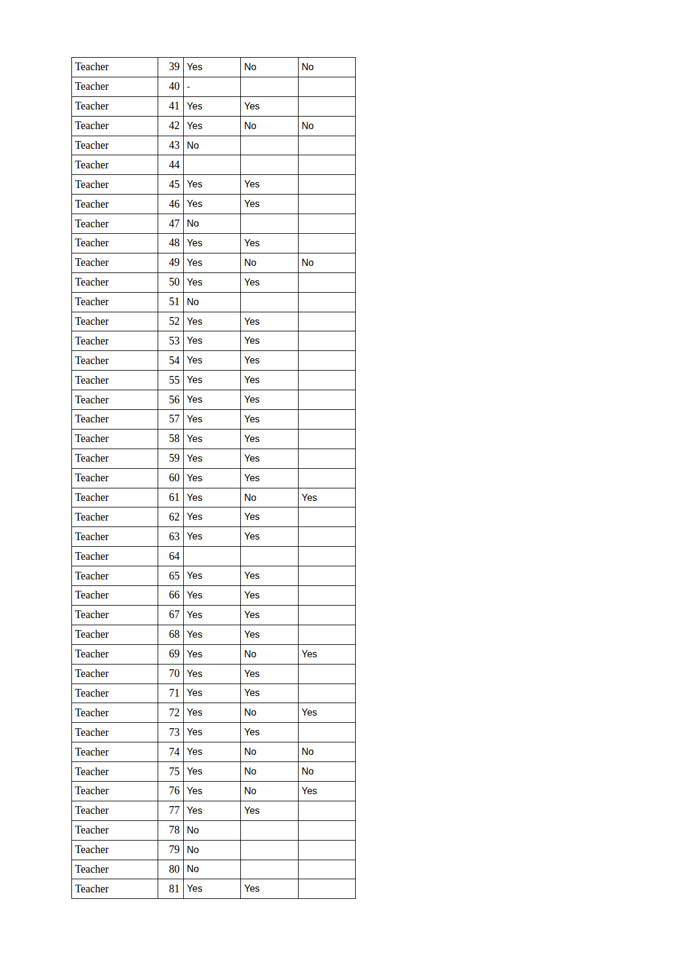| Teacher | 39 | Yes | No | No |
| Teacher | 40 | - | | |
| Teacher | 41 | Yes | Yes | |
| Teacher | 42 | Yes | No | No |
| Teacher | 43 | No | | |
| Teacher | 44 | | | |
| Teacher | 45 | Yes | Yes | |
| Teacher | 46 | Yes | Yes | |
| Teacher | 47 | No | | |
| Teacher | 48 | Yes | Yes | |
| Teacher | 49 | Yes | No | No |
| Teacher | 50 | Yes | Yes | |
| Teacher | 51 | No | | |
| Teacher | 52 | Yes | Yes | |
| Teacher | 53 | Yes | Yes | |
| Teacher | 54 | Yes | Yes | |
| Teacher | 55 | Yes | Yes | |
| Teacher | 56 | Yes | Yes | |
| Teacher | 57 | Yes | Yes | |
| Teacher | 58 | Yes | Yes | |
| Teacher | 59 | Yes | Yes | |
| Teacher | 60 | Yes | Yes | |
| Teacher | 61 | Yes | No | Yes |
| Teacher | 62 | Yes | Yes | |
| Teacher | 63 | Yes | Yes | |
| Teacher | 64 | | | |
| Teacher | 65 | Yes | Yes | |
| Teacher | 66 | Yes | Yes | |
| Teacher | 67 | Yes | Yes | |
| Teacher | 68 | Yes | Yes | |
| Teacher | 69 | Yes | No | Yes |
| Teacher | 70 | Yes | Yes | |
| Teacher | 71 | Yes | Yes | |
| Teacher | 72 | Yes | No | Yes |
| Teacher | 73 | Yes | Yes | |
| Teacher | 74 | Yes | No | No |
| Teacher | 75 | Yes | No | No |
| Teacher | 76 | Yes | No | Yes |
| Teacher | 77 | Yes | Yes | |
| Teacher | 78 | No | | |
| Teacher | 79 | No | | |
| Teacher | 80 | No | | |
| Teacher | 81 | Yes | Yes | |